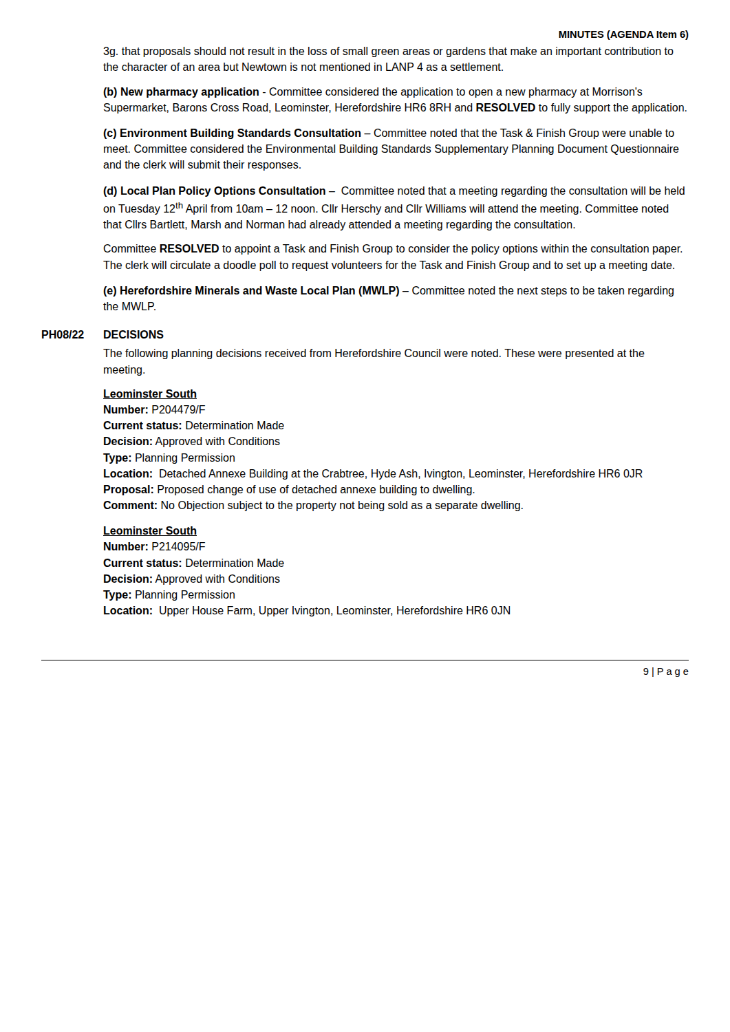MINUTES (AGENDA Item 6)
3g. that proposals should not result in the loss of small green areas or gardens that make an important contribution to the character of an area but Newtown is not mentioned in LANP 4 as a settlement.
(b) New pharmacy application - Committee considered the application to open a new pharmacy at Morrison's Supermarket, Barons Cross Road, Leominster, Herefordshire HR6 8RH and RESOLVED to fully support the application.
(c) Environment Building Standards Consultation – Committee noted that the Task & Finish Group were unable to meet. Committee considered the Environmental Building Standards Supplementary Planning Document Questionnaire and the clerk will submit their responses.
(d) Local Plan Policy Options Consultation – Committee noted that a meeting regarding the consultation will be held on Tuesday 12th April from 10am – 12 noon. Cllr Herschy and Cllr Williams will attend the meeting. Committee noted that Cllrs Bartlett, Marsh and Norman had already attended a meeting regarding the consultation.
Committee RESOLVED to appoint a Task and Finish Group to consider the policy options within the consultation paper. The clerk will circulate a doodle poll to request volunteers for the Task and Finish Group and to set up a meeting date.
(e) Herefordshire Minerals and Waste Local Plan (MWLP) – Committee noted the next steps to be taken regarding the MWLP.
PH08/22 DECISIONS
The following planning decisions received from Herefordshire Council were noted. These were presented at the meeting.
Leominster South
Number: P204479/F
Current status: Determination Made
Decision: Approved with Conditions
Type: Planning Permission
Location: Detached Annexe Building at the Crabtree, Hyde Ash, Ivington, Leominster, Herefordshire HR6 0JR
Proposal: Proposed change of use of detached annexe building to dwelling.
Comment: No Objection subject to the property not being sold as a separate dwelling.
Leominster South
Number: P214095/F
Current status: Determination Made
Decision: Approved with Conditions
Type: Planning Permission
Location: Upper House Farm, Upper Ivington, Leominster, Herefordshire HR6 0JN
9 | P a g e